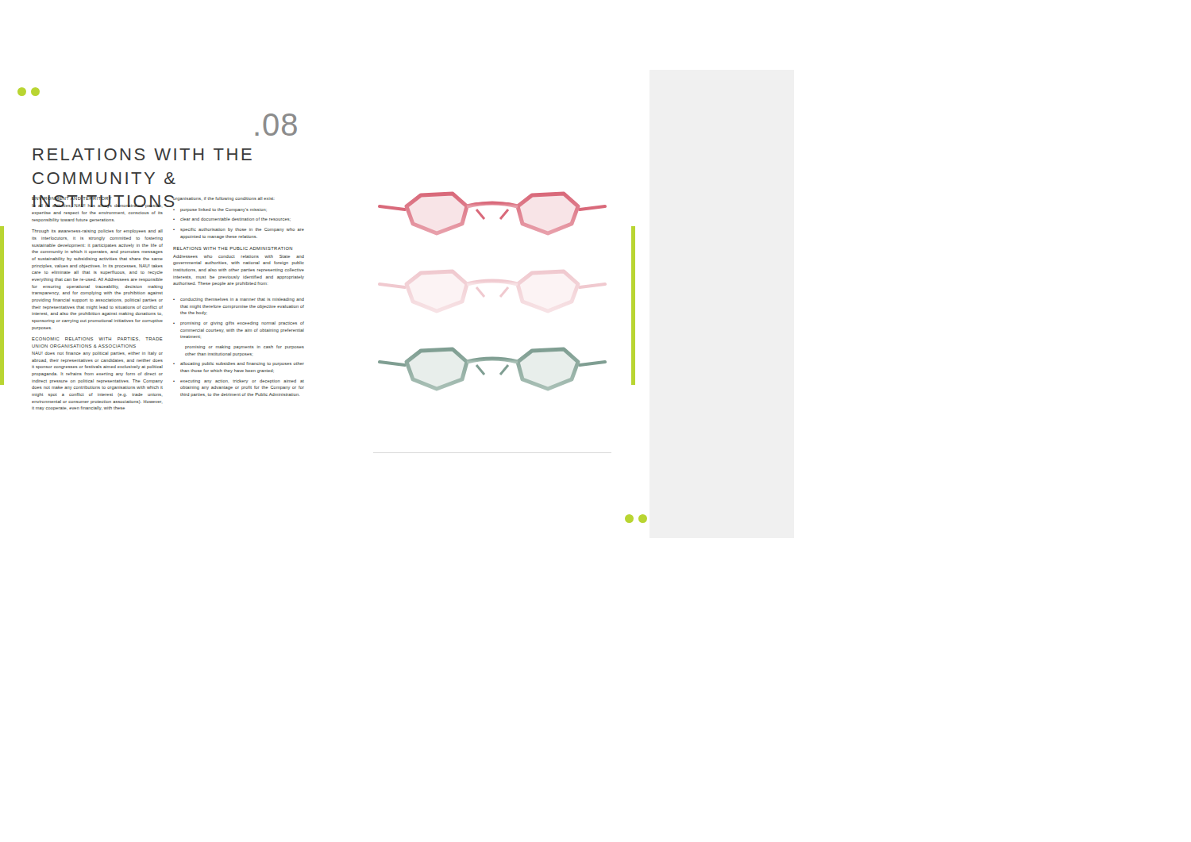.08
Relations with the
Community & Institutions
Environment and Territory
In all its activities, NAU! has always demonstrated passion, expertise and respect for the environment, conscious of its responsibility toward future generations.
Through its awareness-raising policies for employees and all its interlocutors, it is strongly committed to fostering sustainable development: it participates actively in the life of the community in which it operates, and promotes messages of sustainability by subsidising activities that share the same principles, values and objectives. In its processes, NAU! takes care to eliminate all that is superfluous, and to recycle everything that can be re-used. All Addressees are responsible for ensuring operational traceability, decision making transparency, and for complying with the prohibition against providing financial support to associations, political parties or their representatives that might lead to situations of conflict of interest, and also the prohibition against making donations to, sponsoring or carrying out promotional initiatives for corruptive purposes.
Economic Relations with Parties, Trade Union Organisations & Associations
NAU! does not finance any political parties, either in Italy or abroad, their representatives or candidates, and neither does it sponsor congresses or festivals aimed exclusively at political propaganda. It refrains from exerting any form of direct or indirect pressure on political representatives. The Company does not make any contributions to organisations with which it might spot a conflict of interest (e.g. trade unions, environmental or consumer protection associations). However, it may cooperate, even financially, with these
organisations, if the following conditions all exist:
purpose linked to the Company's mission;
clear and documentable destination of the resources;
specific authorisation by those in the Company who are appointed to manage these relations.
Relations with the Public Administration
Addressees who conduct relations with State and governmental authorities, with national and foreign public institutions, and also with other parties representing collective interests, must be previously identified and appropriately authorised. These people are prohibited from:
conducting themselves in a manner that is misleading and that might therefore compromise the objective evaluation of the the body;
promising or giving gifts exceeding normal practices of commercial courtesy, with the aim of obtaining preferential treatment;
promising or making payments in cash for purposes other than institutional purposes;
allocating public subsidies and financing to purposes other than those for which they have been granted;
executing any action, trickery or deception aimed at obtaining any advantage or profit for the Company or for third parties, to the detriment of the Public Administration.